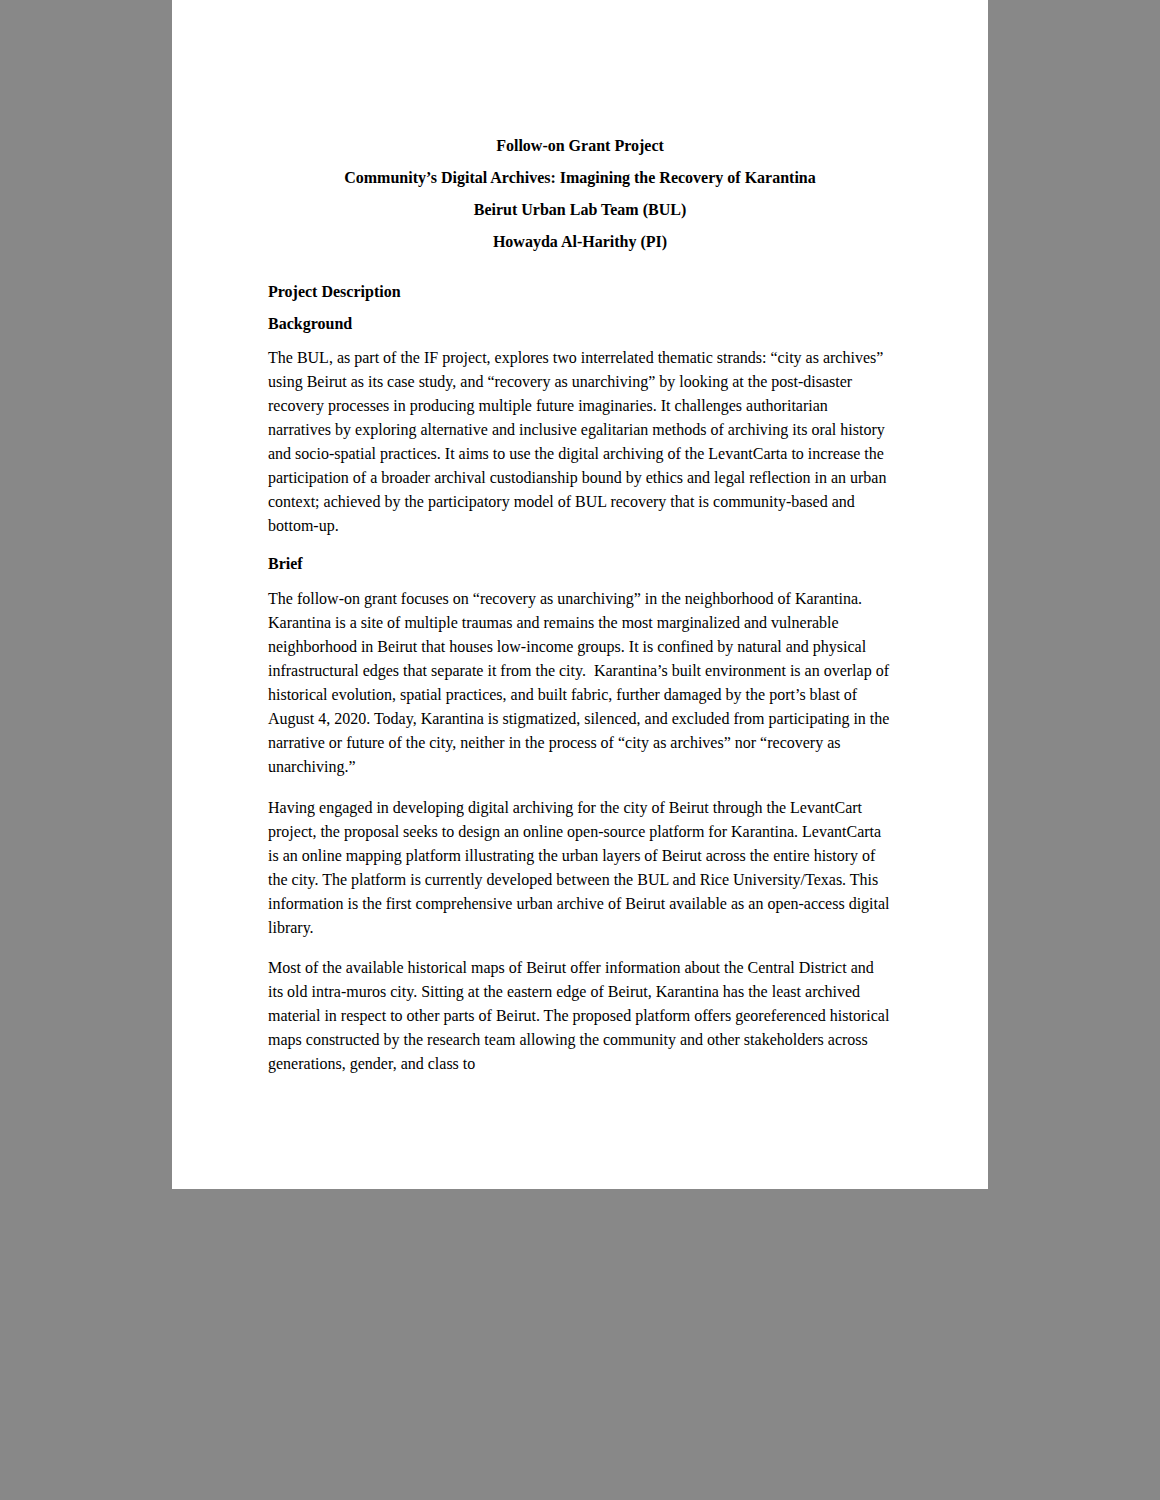Follow-on Grant Project Community’s Digital Archives: Imagining the Recovery of Karantina Beirut Urban Lab Team (BUL) Howayda Al-Harithy (PI)
Project Description
Background
The BUL, as part of the IF project, explores two interrelated thematic strands: “city as archives” using Beirut as its case study, and “recovery as unarchiving” by looking at the post-disaster recovery processes in producing multiple future imaginaries. It challenges authoritarian narratives by exploring alternative and inclusive egalitarian methods of archiving its oral history and socio-spatial practices. It aims to use the digital archiving of the LevantCarta to increase the participation of a broader archival custodianship bound by ethics and legal reflection in an urban context; achieved by the participatory model of BUL recovery that is community-based and bottom-up.
Brief
The follow-on grant focuses on “recovery as unarchiving” in the neighborhood of Karantina. Karantina is a site of multiple traumas and remains the most marginalized and vulnerable neighborhood in Beirut that houses low-income groups. It is confined by natural and physical infrastructural edges that separate it from the city. Karantina’s built environment is an overlap of historical evolution, spatial practices, and built fabric, further damaged by the port’s blast of August 4, 2020. Today, Karantina is stigmatized, silenced, and excluded from participating in the narrative or future of the city, neither in the process of “city as archives” nor “recovery as unarchiving.”
Having engaged in developing digital archiving for the city of Beirut through the LevantCart project, the proposal seeks to design an online open-source platform for Karantina. LevantCarta is an online mapping platform illustrating the urban layers of Beirut across the entire history of the city. The platform is currently developed between the BUL and Rice University/Texas. This information is the first comprehensive urban archive of Beirut available as an open-access digital library.
Most of the available historical maps of Beirut offer information about the Central District and its old intra-muros city. Sitting at the eastern edge of Beirut, Karantina has the least archived material in respect to other parts of Beirut. The proposed platform offers georeferenced historical maps constructed by the research team allowing the community and other stakeholders across generations, gender, and class to